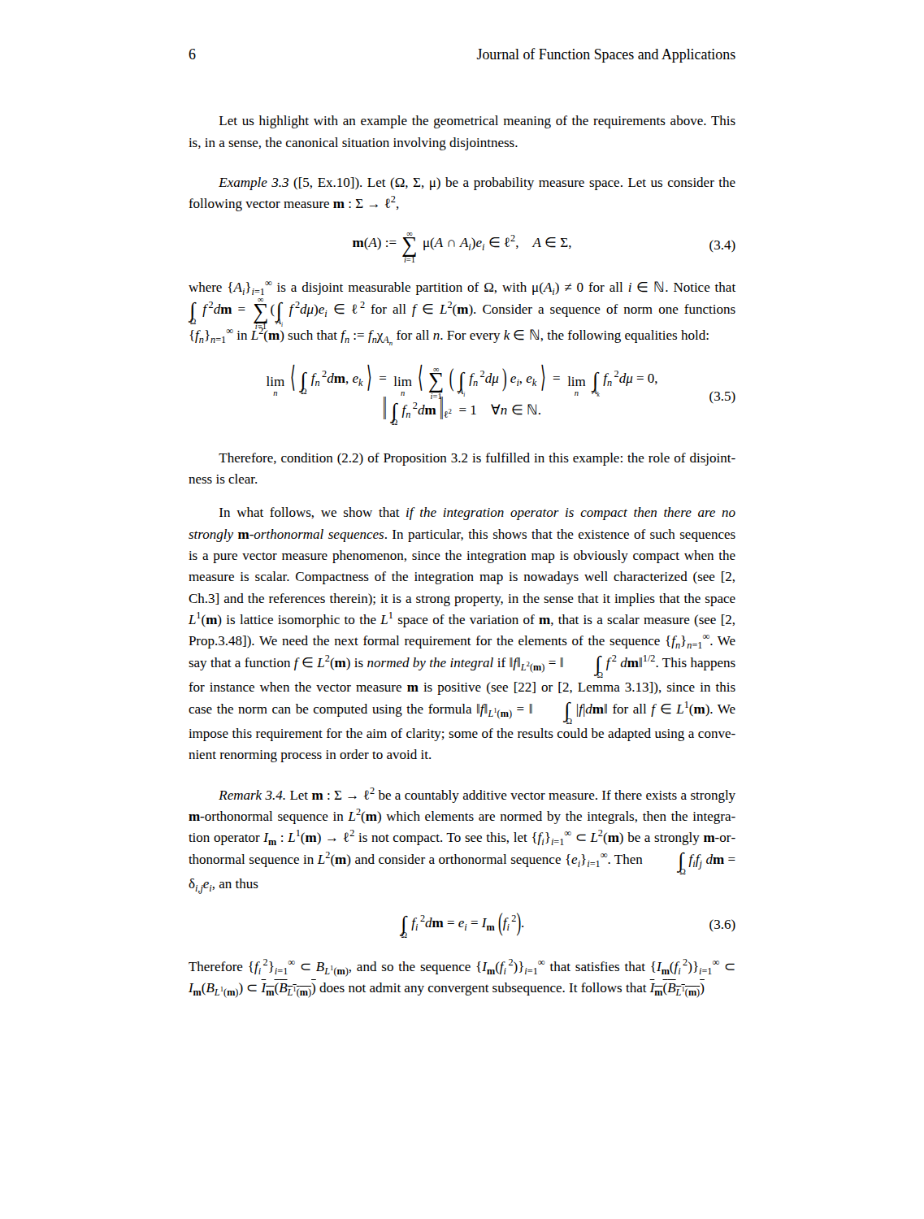6 Journal of Function Spaces and Applications
Let us highlight with an example the geometrical meaning of the requirements above. This is, in a sense, the canonical situation involving disjointness.
Example 3.3 ([5, Ex.10]). Let (Ω, Σ, μ) be a probability measure space. Let us consider the following vector measure m : Σ → ℓ2,
m(A) := ∞∑i=1 μ(A ∩ Ai)ei ∈ ℓ2, A ∈ Σ, (3.4)
where {Ai}i=1∞ is a disjoint measurable partition of Ω, with μ(Ai) ≠ 0 for all i ∈ ℕ. Notice that ∫Ω f 2dm = ∞∑i=1(∫Ai f 2dμ)ei ∈ ℓ2 for all f ∈ L2(m). Consider a sequence of norm one functions {fn}n=1∞ in L2(m) such that fn := fnχAn for all n. For every k ∈ ℕ, the following equalities hold:
limn ⟨ ∫Ω fn 2dm, ek ⟩ = limn ⟨ ∞∑i=1 ( ∫Ai fn 2dμ ) ei, ek ⟩ = limn ∫Ak fn 2dμ = 0,
‖ ∫Ω fn 2dm ‖ℓ2 = 1 ∀n ∈ ℕ.
(3.5)
Therefore, condition (2.2) of Proposition 3.2 is fulfilled in this example: the role of disjointness is clear.
In what follows, we show that if the integration operator is compact then there are no strongly m-orthonormal sequences. In particular, this shows that the existence of such sequences is a pure vector measure phenomenon, since the integration map is obviously compact when the measure is scalar. Compactness of the integration map is nowadays well characterized (see [2, Ch.3] and the references therein); it is a strong property, in the sense that it implies that the space L1(m) is lattice isomorphic to the L1 space of the variation of m, that is a scalar measure (see [2, Prop.3.48]). We need the next formal requirement for the elements of the sequence {fn}n=1∞. We say that a function f ∈ L2(m) is normed by the integral if ‖f‖L2(m) = ‖∫Ω f 2 dm‖1/2. This happens for instance when the vector measure m is positive (see [22] or [2, Lemma 3.13]), since in this case the norm can be computed using the formula ‖f‖L1(m) = ‖∫Ω |f|dm‖ for all f ∈ L1(m). We impose this requirement for the aim of clarity; some of the results could be adapted using a convenient renorming process in order to avoid it.
Remark 3.4. Let m : Σ → ℓ2 be a countably additive vector measure. If there exists a strongly m-orthonormal sequence in L2(m) which elements are normed by the integrals, then the integration operator Im : L1(m) → ℓ2 is not compact. To see this, let {fi}i=1∞ ⊂ L2(m) be a strongly m-orthonormal sequence in L2(m) and consider a orthonormal sequence {ei}i=1∞. Then ∫Ω fi fj dm = δi,jei, an thus
∫Ω fi 2dm = ei = Im (fi 2). (3.6)
Therefore {fi 2}i=1∞ ⊂ BL1(m), and so the sequence {Im(fi 2)}i=1∞ that satisfies that {Im(fi 2)}i=1∞ ⊂ Im(BL1(m)) ⊂ Im(BL1(m)) does not admit any convergent subsequence. It follows that Im(BL1(m))